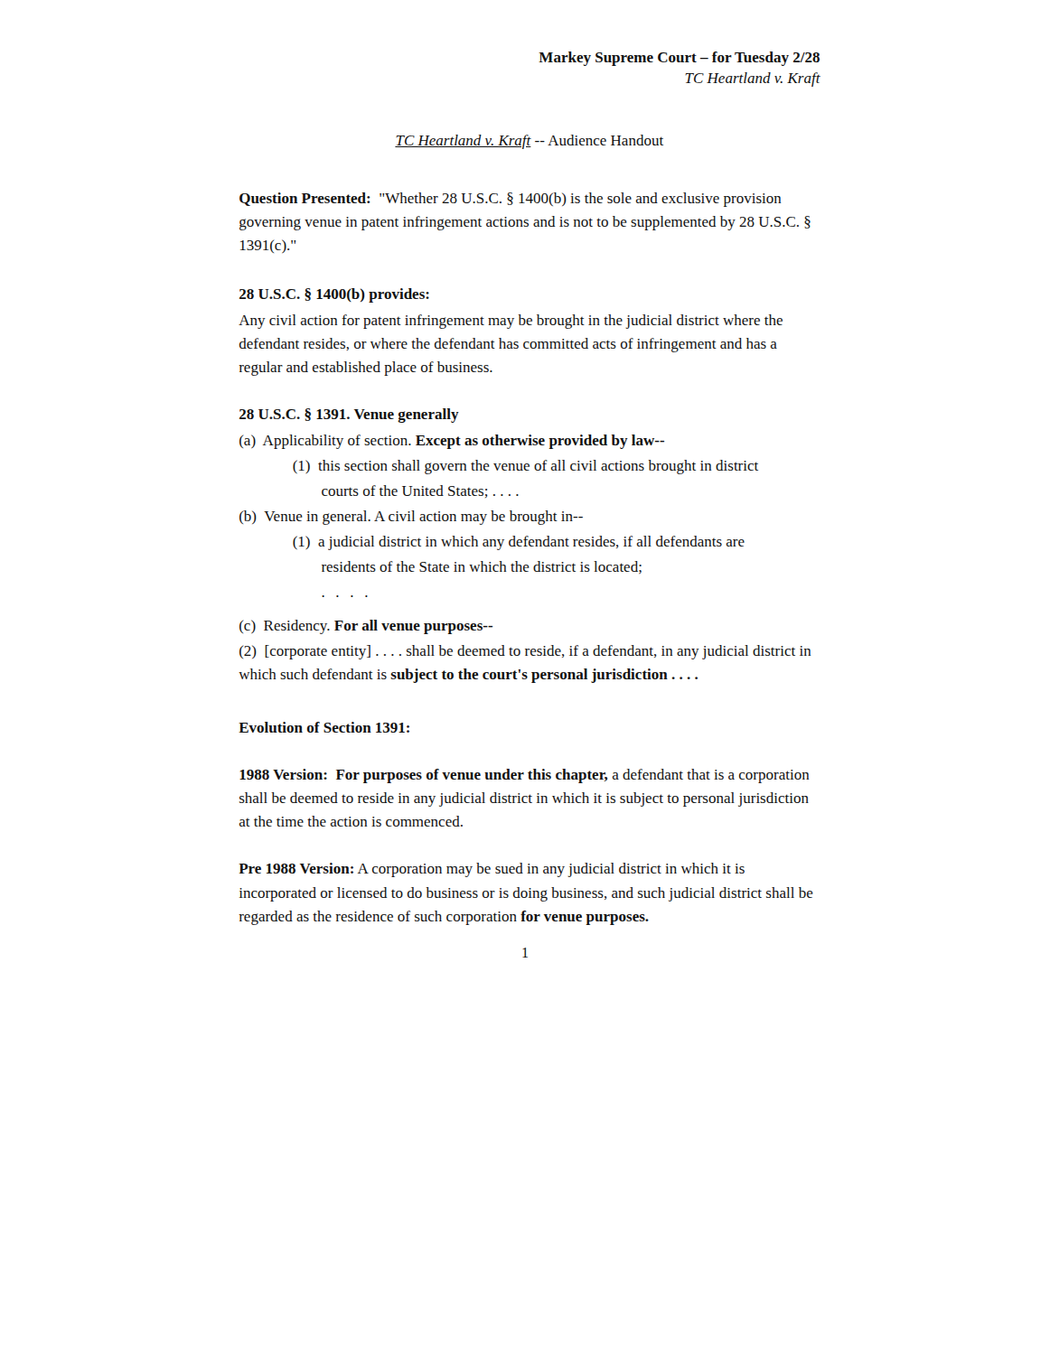Markey Supreme Court – for Tuesday 2/28
TC Heartland v. Kraft
TC Heartland v. Kraft -- Audience Handout
Question Presented: "Whether 28 U.S.C. § 1400(b) is the sole and exclusive provision governing venue in patent infringement actions and is not to be supplemented by 28 U.S.C. § 1391(c)."
28 U.S.C. § 1400(b) provides:
Any civil action for patent infringement may be brought in the judicial district where the defendant resides, or where the defendant has committed acts of infringement and has a regular and established place of business.
28 U.S.C. § 1391. Venue generally
(a) Applicability of section. Except as otherwise provided by law--
(1) this section shall govern the venue of all civil actions brought in district
courts of the United States; . . . .
(b) Venue in general. A civil action may be brought in--
(1) a judicial district in which any defendant resides, if all defendants are
residents of the State in which the district is located;
. . . .
(c) Residency. For all venue purposes--
(2) [corporate entity] . . . . shall be deemed to reside, if a defendant, in any judicial district in which such defendant is subject to the court's personal jurisdiction . . . .
Evolution of Section 1391:
1988 Version: For purposes of venue under this chapter, a defendant that is a corporation shall be deemed to reside in any judicial district in which it is subject to personal jurisdiction at the time the action is commenced.
Pre 1988 Version: A corporation may be sued in any judicial district in which it is incorporated or licensed to do business or is doing business, and such judicial district shall be regarded as the residence of such corporation for venue purposes.
1